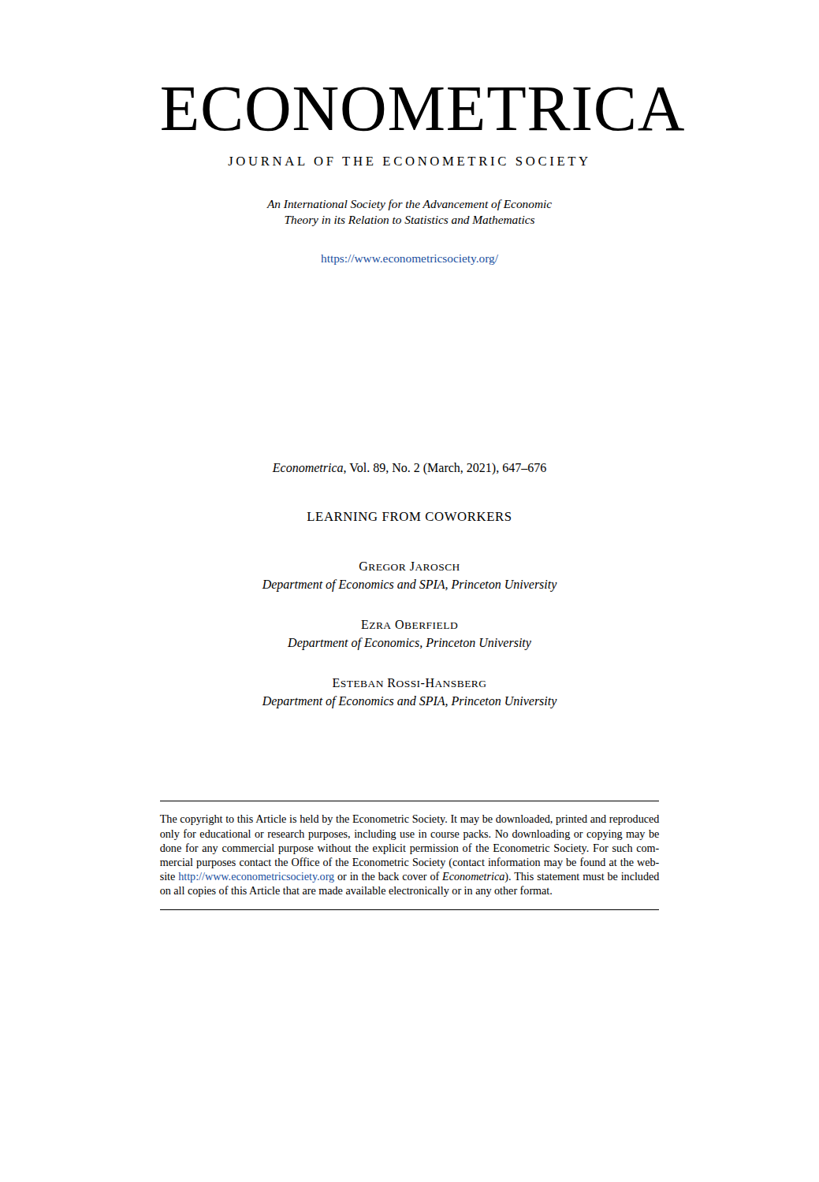ECONOMETRICA
Journal of the Econometric Society
An International Society for the Advancement of Economic
Theory in its Relation to Statistics and Mathematics
https://www.econometricsociety.org/
Econometrica, Vol. 89, No. 2 (March, 2021), 647–676
LEARNING FROM COWORKERS
GREGOR JAROSCH
Department of Economics and SPIA, Princeton University
EZRA OBERFIELD
Department of Economics, Princeton University
ESTEBAN ROSSI-HANSBERG
Department of Economics and SPIA, Princeton University
The copyright to this Article is held by the Econometric Society. It may be downloaded, printed and reproduced only for educational or research purposes, including use in course packs. No downloading or copying may be done for any commercial purpose without the explicit permission of the Econometric Society. For such commercial purposes contact the Office of the Econometric Society (contact information may be found at the website http://www.econometricsociety.org or in the back cover of Econometrica). This statement must be included on all copies of this Article that are made available electronically or in any other format.